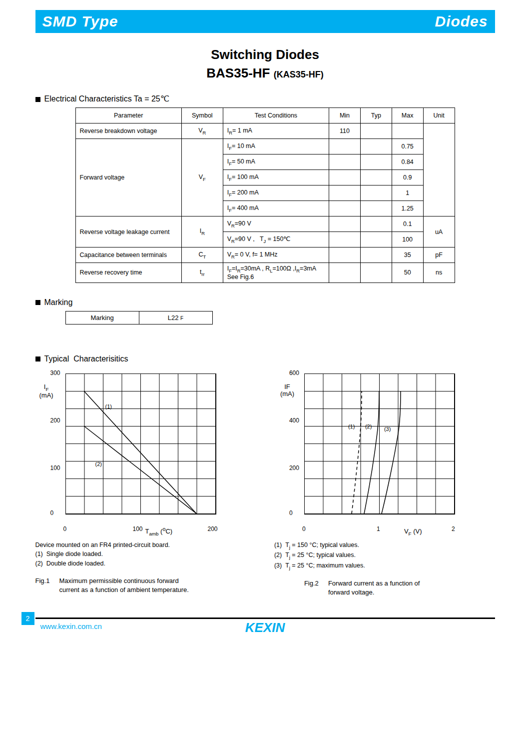SMD Type
Diodes
Switching Diodes
BAS35-HF (KAS35-HF)
Electrical Characteristics Ta = 25℃
| Parameter | Symbol | Test Conditions | Min | Typ | Max | Unit |
| --- | --- | --- | --- | --- | --- | --- |
| Reverse breakdown voltage | V R | I R = 1 mA | 110 | | | |
| Forward voltage | V F | I F = 10 mA | | | 0.75 |
| I F = 50 mA | | | 0.84 |
| I F = 100 mA | | | 0.9 |
| I F = 200 mA | | | 1 |
| I F = 400 mA | | | 1.25 |
| Reverse voltage leakage current | I R | V R =90 V | | | 0.1 | uA |
| V R =90 V , T J = 150℃ | | | 100 |
| Capacitance between terminals | C T | V R = 0 V, f= 1 MHz | | | 35 | pF |
| Reverse recovery time | t rr | I F =I R =30mA , R L =100Ω ,I R =3mA See Fig.6 | | | 50 | ns |
Marking
| Marking | L22 F |
Typical Characterisitics
IF
(mA)
300
200
100
0
0
100
200
Tamb (oC)
(1)
(2)
Device mounted on an FR4 printed-circuit board.
(1) Single diode loaded.
(2) Double diode loaded.
Fig.1 Maximum permissible continuous forward
current as a function of ambient temperature.
IF
(mA)
600
400
200
0
0
1
2
VF (V)
(1)
(2)
(3)
(1) Tj = 150 °C; typical values.
(2) Tj = 25 °C; typical values.
(3) Tj = 25 °C; maximum values.
Fig.2 Forward current as a function of
forward voltage.
2
www.kexin.com.cn
KEXIN